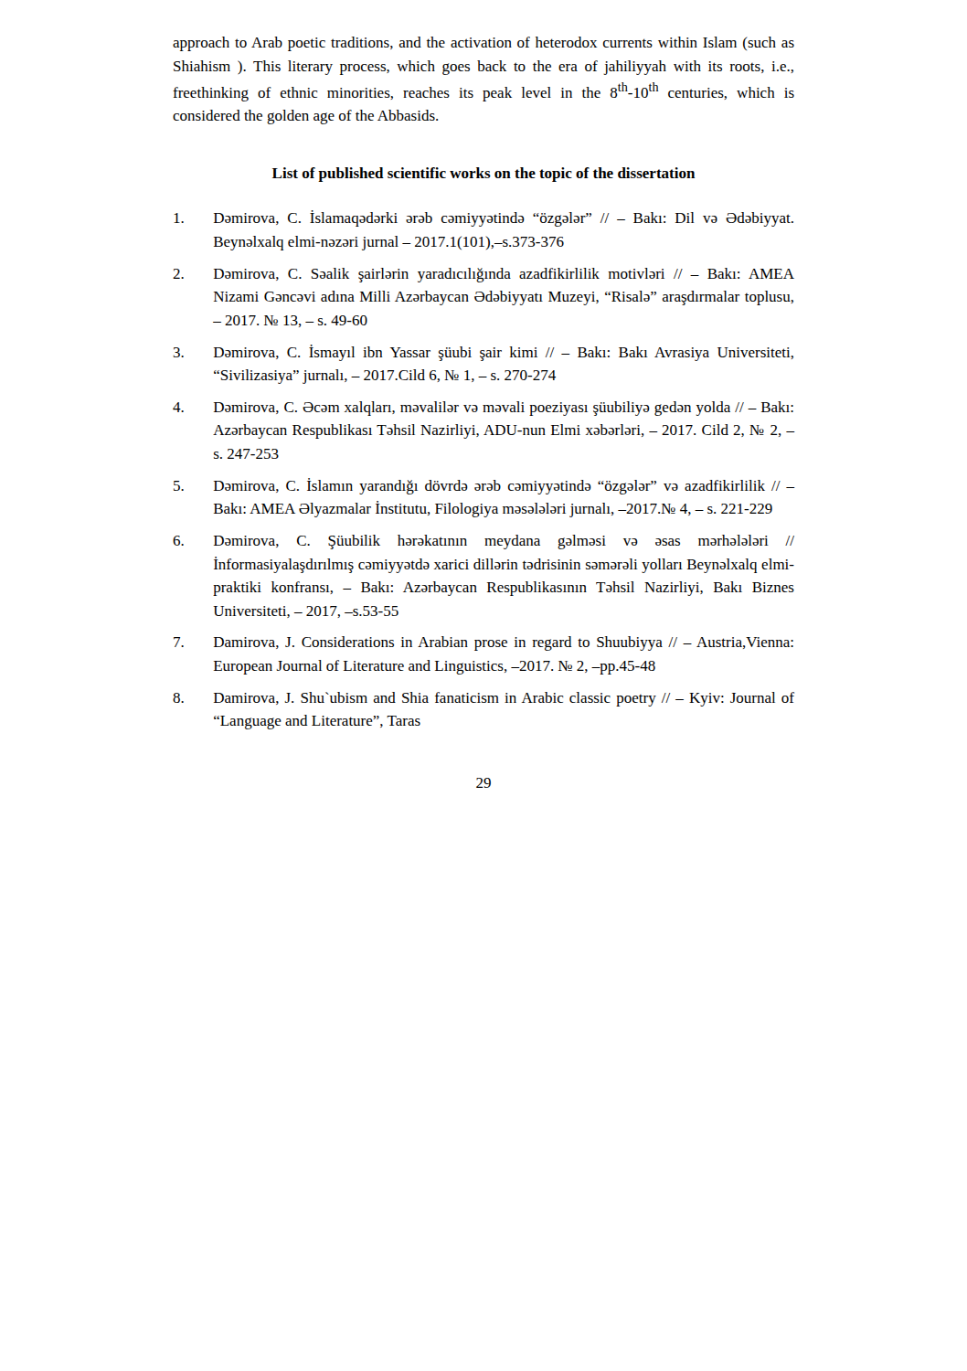approach to Arab poetic traditions, and the activation of heterodox currents within Islam (such as Shiahism ). This literary process, which goes back to the era of jahiliyyah with its roots, i.e., freethinking of ethnic minorities, reaches its peak level in the 8th-10th centuries, which is considered the golden age of the Abbasids.
List of published scientific works on the topic of the dissertation
Dəmirova, C. İslamaqədərki ərəb cəmiyyətində “özgələr” // – Bakı: Dil və Ədəbiyyat. Beynəlxalq elmi-nəzəri jurnal – 2017.1(101),–s.373-376
Dəmirova, C. Səalik şairlərin yaradıcılığında azadfikirlilik motivləri // – Bakı: AMEA Nizami Gəncəvi adına Milli Azərbaycan Ədəbiyyatı Muzeyi, “Risalə” araşdırmalar toplusu, – 2017. № 13, – s. 49-60
Dəmirova, C. İsmayıl ibn Yassar şüubi şair kimi // – Bakı: Bakı Avrasiya Universiteti, “Sivilizasiya” jurnalı, – 2017.Cild 6, № 1, – s. 270-274
Dəmirova, C. Əcəm xalqları, məvalilər və məvali poeziyası şüubiliyə gedən yolda // – Bakı: Azərbaycan Respublikası Təhsil Nazirliyi, ADU-nun Elmi xəbərləri, – 2017. Cild 2, № 2, – s. 247-253
Dəmirova, C. İslamın yarandığı dövrdə ərəb cəmiyyətində “özgələr” və azadfikirlilik // – Bakı: AMEA Əlyazmalar İnstitutu, Filologiya məsələləri jurnalı, –2017.№ 4, – s. 221-229
Dəmirova, C. Şüubilik hərəkatının meydana gəlməsi və əsas mərhələləri // İnformasiyalaşdırılmış cəmiyyətdə xarici dillərin tədrisinin səmərəli yolları Beynəlxalq elmi-praktiki konfransı, – Bakı: Azərbaycan Respublikasının Təhsil Nazirliyi, Bakı Biznes Universiteti, – 2017, –s.53-55
Damirova, J. Considerations in Arabian prose in regard to Shuubiyya // – Austria,Vienna: European Journal of Literature and Linguistics, –2017. № 2, –pp.45-48
Damirova, J. Shu`ubism and Shia fanaticism in Arabic classic poetry // – Kyiv: Journal of “Language and Literature”, Taras
29